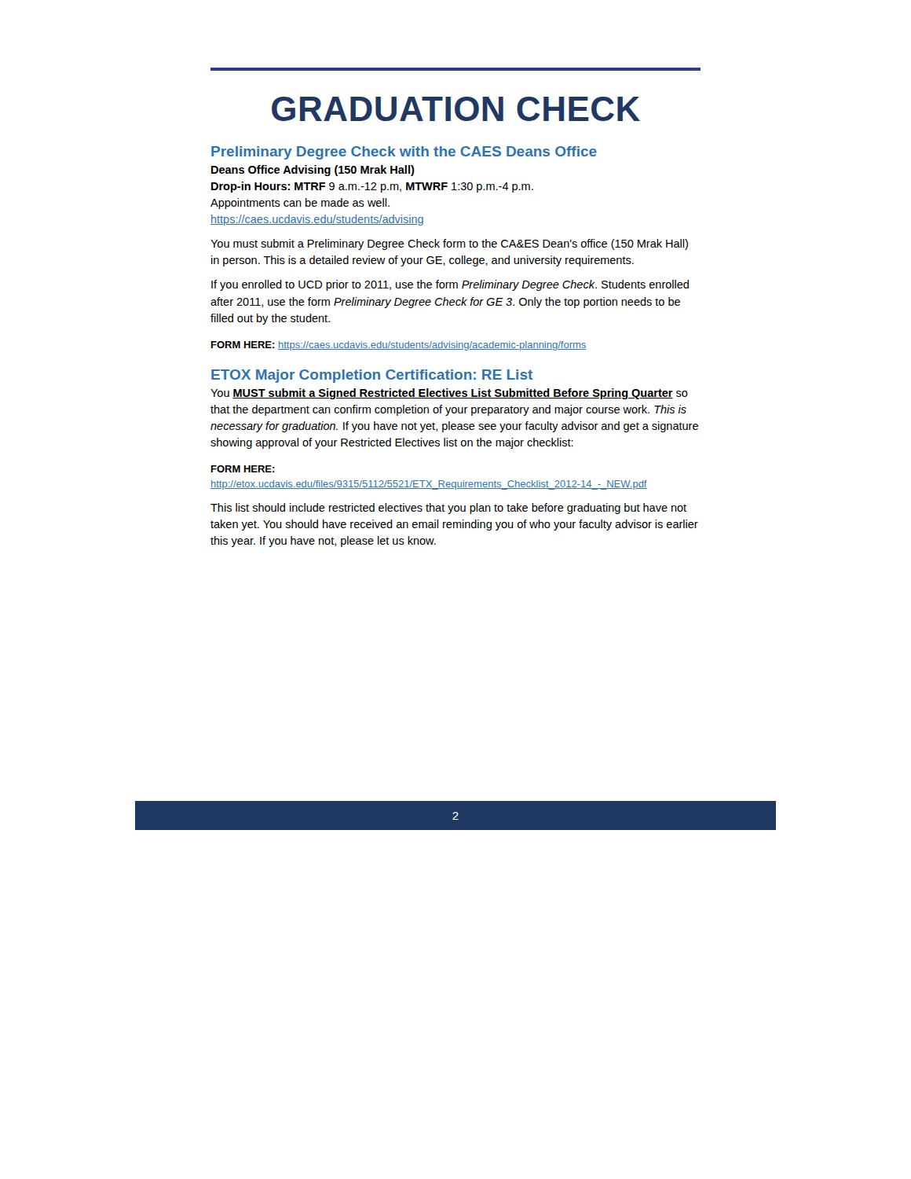GRADUATION CHECK
Preliminary Degree Check with the CAES Deans Office
Deans Office Advising (150 Mrak Hall)
Drop-in Hours: MTRF 9 a.m.-12 p.m, MTWRF 1:30 p.m.-4 p.m.
Appointments can be made as well.
https://caes.ucdavis.edu/students/advising
You must submit a Preliminary Degree Check form to the CA&ES Dean's office (150 Mrak Hall) in person. This is a detailed review of your GE, college, and university requirements.
If you enrolled to UCD prior to 2011, use the form Preliminary Degree Check. Students enrolled after 2011, use the form Preliminary Degree Check for GE 3. Only the top portion needs to be filled out by the student.
FORM HERE: https://caes.ucdavis.edu/students/advising/academic-planning/forms
ETOX Major Completion Certification: RE List
You MUST submit a Signed Restricted Electives List Submitted Before Spring Quarter so that the department can confirm completion of your preparatory and major course work. This is necessary for graduation. If you have not yet, please see your faculty advisor and get a signature showing approval of your Restricted Electives list on the major checklist:
FORM HERE:
http://etox.ucdavis.edu/files/9315/5112/5521/ETX_Requirements_Checklist_2012-14_-_NEW.pdf
This list should include restricted electives that you plan to take before graduating but have not taken yet. You should have received an email reminding you of who your faculty advisor is earlier this year. If you have not, please let us know.
2